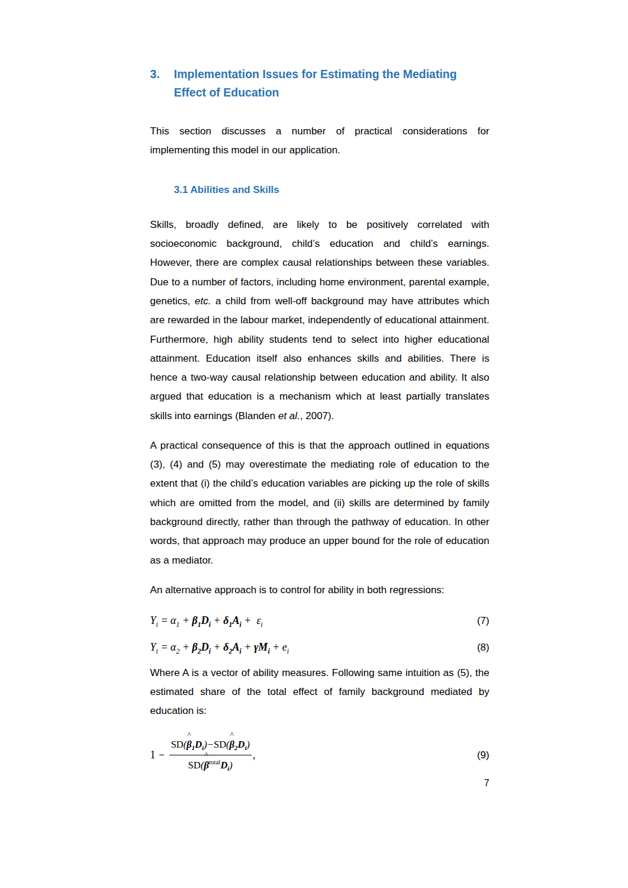3. Implementation Issues for Estimating the Mediating Effect of Education
This section discusses a number of practical considerations for implementing this model in our application.
3.1 Abilities and Skills
Skills, broadly defined, are likely to be positively correlated with socioeconomic background, child’s education and child’s earnings. However, there are complex causal relationships between these variables. Due to a number of factors, including home environment, parental example, genetics, etc. a child from well-off background may have attributes which are rewarded in the labour market, independently of educational attainment. Furthermore, high ability students tend to select into higher educational attainment. Education itself also enhances skills and abilities. There is hence a two-way causal relationship between education and ability. It also argued that education is a mechanism which at least partially translates skills into earnings (Blanden et al., 2007).
A practical consequence of this is that the approach outlined in equations (3), (4) and (5) may overestimate the mediating role of education to the extent that (i) the child’s education variables are picking up the role of skills which are omitted from the model, and (ii) skills are determined by family background directly, rather than through the pathway of education. In other words, that approach may produce an upper bound for the role of education as a mediator.
An alternative approach is to control for ability in both regressions:
Yi = α1 + β1Di + δ1Ai + εi
(7)
Yi = α2 + β2Di + δ2Ai + γMi + ei
(8)
Where A is a vector of ability measures. Following same intuition as (5), the estimated share of the total effect of family background mediated by education is:
1 − SD(^β 1Di)−SD(^β 2Di) SD(^βtotalDi) ,
(9)
7